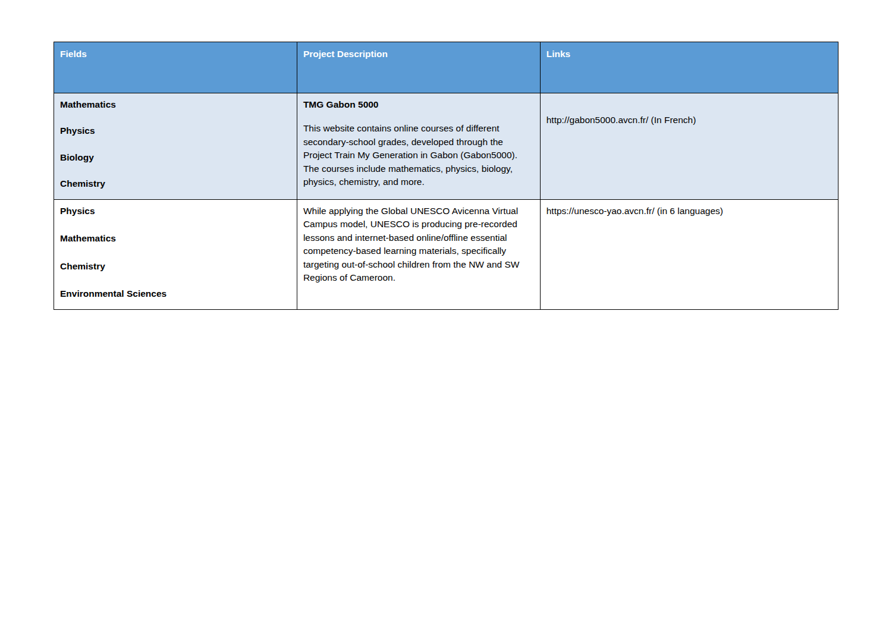| Fields | Project Description | Links |
| --- | --- | --- |
| Mathematics Physics Biology Chemistry | TMG Gabon 5000 This website contains online courses of different secondary-school grades, developed through the Project Train My Generation in Gabon (Gabon5000). The courses include mathematics, physics, biology, physics, chemistry, and more. | http://gabon5000.avcn.fr/ (In French) |
| Physics Mathematics Chemistry Environmental Sciences | While applying the Global UNESCO Avicenna Virtual Campus model, UNESCO is producing pre-recorded lessons and internet-based online/offline essential competency-based learning materials, specifically targeting out-of-school children from the NW and SW Regions of Cameroon. | https://unesco-yao.avcn.fr/ (in 6 languages) |